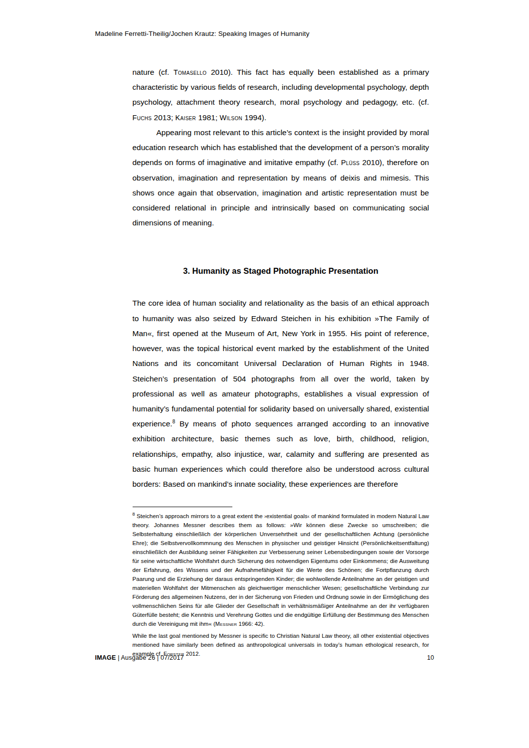Madeline Ferretti-Theilig/Jochen Krautz: Speaking Images of Humanity
nature (cf. Tomasello 2010). This fact has equally been established as a primary characteristic by various fields of research, including developmental psychology, depth psychology, attachment theory research, moral psychology and pedagogy, etc. (cf. Fuchs 2013; Kaiser 1981; Wilson 1994).
Appearing most relevant to this article’s context is the insight provided by moral education research which has established that the development of a person’s morality depends on forms of imaginative and imitative empathy (cf. Plüss 2010), therefore on observation, imagination and representation by means of deixis and mimesis. This shows once again that observation, imagination and artistic representation must be considered relational in principle and intrinsically based on communicating social dimensions of meaning.
3. Humanity as Staged Photographic Presentation
The core idea of human sociality and relationality as the basis of an ethical approach to humanity was also seized by Edward Steichen in his exhibition »The Family of Man«, first opened at the Museum of Art, New York in 1955. His point of reference, however, was the topical historical event marked by the establishment of the United Nations and its concomitant Universal Declaration of Human Rights in 1948. Steichen’s presentation of 504 photographs from all over the world, taken by professional as well as amateur photographs, establishes a visual expression of humanity’s fundamental potential for solidarity based on universally shared, existential experience.8 By means of photo sequences arranged according to an innovative exhibition architecture, basic themes such as love, birth, childhood, religion, relationships, empathy, also injustice, war, calamity and suffering are presented as basic human experiences which could therefore also be understood across cultural borders: Based on mankind’s innate sociality, these experiences are therefore
8 Steichen’s approach mirrors to a great extent the ›existential goals‹ of mankind formulated in modern Natural Law theory. Johannes Messner describes them as follows: »Wir können diese Zwecke so umschreiben; die Selbsterhaltung einschließlich der körperlichen Unversehrtheit und der gesellschaftlichen Achtung (persönliche Ehre); die Selbstvervollkommnung des Menschen in physischer und geistiger Hinsicht (Persönlichkeitsentfaltung) einschließlich der Ausbildung seiner Fähigkeiten zur Verbesserung seiner Lebensbedingungen sowie der Vorsorge für seine wirtschaftliche Wohlfahrt durch Sicherung des notwendigen Eigentums oder Einkommens; die Ausweitung der Erfahrung, des Wissens und der Aufnahmefähigkeit für die Werte des Schönen; die Fortpflanzung durch Paarung und die Erziehung der daraus entspringenden Kinder; die wohlwollende Anteilnahme an der geistigen und materiellen Wohlfahrt der Mitmenschen als gleichwertiger menschlicher Wesen; gesellschaftliche Verbindung zur Förderung des allgemeinen Nutzens, der in der Sicherung von Frieden und Ordnung sowie in der Ermöglichung des vollmenschlichen Seins für alle Glieder der Gesellschaft in verhältnismäßiger Anteilnahme an der ihr verfügbaren Güterfülle besteht; die Kenntnis und Verehrung Gottes und die endgültige Erfüllung der Bestimmung des Menschen durch die Vereinigung mit ihm« (Messner 1966: 42).
While the last goal mentioned by Messner is specific to Christian Natural Law theory, all other existential objectives mentioned have similarly been defined as anthropological universals in today’s human ethological research, for example cf. Forster 2012.
IMAGE | Ausgabe 26 | 07/2017
10